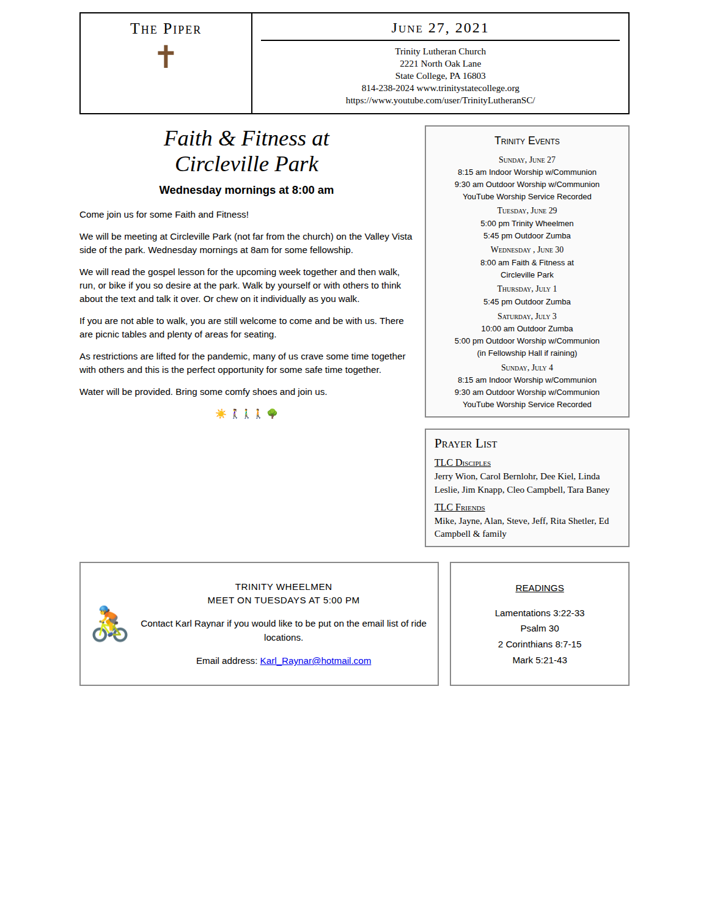The Piper
✝
June 27, 2021
Trinity Lutheran Church
2221 North Oak Lane
State College, PA 16803
814-238-2024 www.trinitystatecollege.org
https://www.youtube.com/user/TrinityLutheranSC/
Faith & Fitness at
Circleville Park
Wednesday mornings at 8:00 am
Come join us for some Faith and Fitness!
We will be meeting at Circleville Park (not far from the church) on the Valley Vista side of the park. Wednesday mornings at 8am for some fellowship.
We will read the gospel lesson for the upcoming week together and then walk, run, or bike if you so desire at the park. Walk by yourself or with others to think about the text and talk it over. Or chew on it individually as you walk.
If you are not able to walk, you are still welcome to come and be with us. There are picnic tables and plenty of areas for seating.
As restrictions are lifted for the pandemic, many of us crave some time together with others and this is the perfect opportunity for some safe time together.
Water will be provided. Bring some comfy shoes and join us.
☀️ 🚶‍♀️🚶‍♂️🚶 🌳
Trinity Events
Sunday, June 27 8:15 am Indoor Worship w/Communion
9:30 am Outdoor Worship w/Communion
YouTube Worship Service Recorded Tuesday, June 29 5:00 pm Trinity Wheelmen
5:45 pm Outdoor Zumba Wednesday , June 30 8:00 am Faith & Fitness at
Circleville Park Thursday, July 1 5:45 pm Outdoor Zumba Saturday, July 3 10:00 am Outdoor Zumba
5:00 pm Outdoor Worship w/Communion
(in Fellowship Hall if raining) Sunday, July 4 8:15 am Indoor Worship w/Communion
9:30 am Outdoor Worship w/Communion
YouTube Worship Service Recorded
Prayer List
TLC Disciples
Jerry Wion, Carol Bernlohr, Dee Kiel, Linda Leslie, Jim Knapp, Cleo Campbell, Tara Baney
TLC Friends
Mike, Jayne, Alan, Steve, Jeff, Rita Shetler, Ed Campbell & family
🚴
TRINITY WHEELMEN
MEET ON TUESDAYS AT 5:00 PM
Contact Karl Raynar if you would like to be put on the email list of ride locations.
Email address: Karl_Raynar@hotmail.com
READINGS
Lamentations 3:22-33
Psalm 30
2 Corinthians 8:7-15
Mark 5:21-43